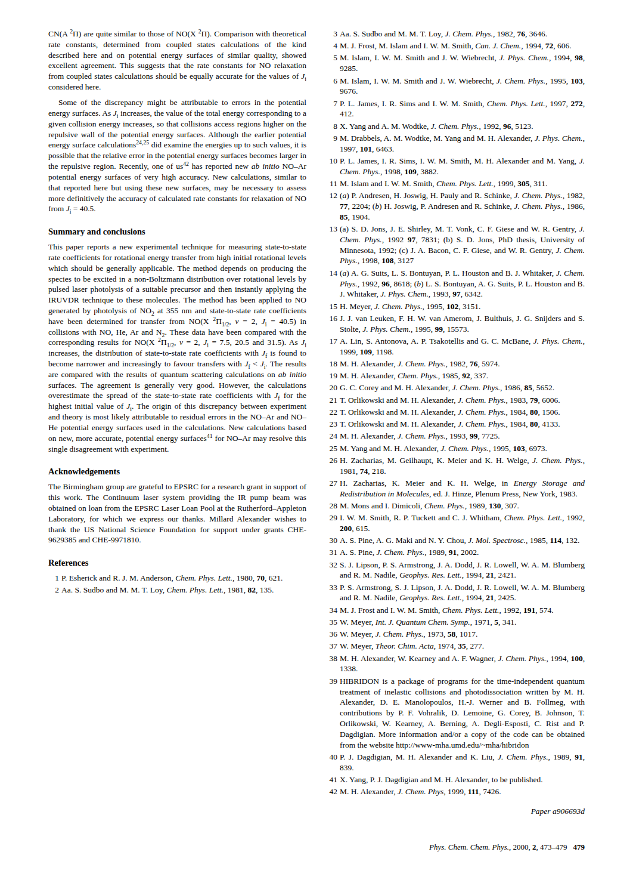CN(A 2Π) are quite similar to those of NO(X 2Π). Comparison with theoretical rate constants, determined from coupled states calculations of the kind described here and on potential energy surfaces of similar quality, showed excellent agreement. This suggests that the rate constants for NO relaxation from coupled states calculations should be equally accurate for the values of Ji considered here.
Some of the discrepancy might be attributable to errors in the potential energy surfaces. As Ji increases, the value of the total energy corresponding to a given collision energy increases, so that collisions access regions higher on the repulsive wall of the potential energy surfaces. Although the earlier potential energy surface calculations24,25 did examine the energies up to such values, it is possible that the relative error in the potential energy surfaces becomes larger in the repulsive region. Recently, one of us42 has reported new ab initio NO–Ar potential energy surfaces of very high accuracy. New calculations, similar to that reported here but using these new surfaces, may be necessary to assess more definitively the accuracy of calculated rate constants for relaxation of NO from Ji = 40.5.
Summary and conclusions
This paper reports a new experimental technique for measuring state-to-state rate coefficients for rotational energy transfer from high initial rotational levels which should be generally applicable. The method depends on producing the species to be excited in a non-Boltzmann distribution over rotational levels by pulsed laser photolysis of a suitable precursor and then instantly applying the IRUVDR technique to these molecules. The method has been applied to NO generated by photolysis of NO2 at 355 nm and state-to-state rate coefficients have been determined for transfer from NO(X 2Π1/2, v = 2, Ji = 40.5) in collisions with NO, He, Ar and N2. These data have been compared with the corresponding results for NO(X 2Π1/2, v = 2, Ji = 7.5, 20.5 and 31.5). As Ji increases, the distribution of state-to-state rate coefficients with Jf is found to become narrower and increasingly to favour transfers with Jf < Ji. The results are compared with the results of quantum scattering calculations on ab initio surfaces. The agreement is generally very good. However, the calculations overestimate the spread of the state-to-state rate coefficients with Jf for the highest initial value of Ji. The origin of this discrepancy between experiment and theory is most likely attributable to residual errors in the NO–Ar and NO–He potential energy surfaces used in the calculations. New calculations based on new, more accurate, potential energy surfaces41 for NO–Ar may resolve this single disagreement with experiment.
Acknowledgements
The Birmingham group are grateful to EPSRC for a research grant in support of this work. The Continuum laser system providing the IR pump beam was obtained on loan from the EPSRC Laser Loan Pool at the Rutherford–Appleton Laboratory, for which we express our thanks. Millard Alexander wishes to thank the US National Science Foundation for support under grants CHE-9629385 and CHE-9971810.
References
1 P. Esherick and R. J. M. Anderson, Chem. Phys. Lett., 1980, 70, 621.
2 Aa. S. Sudbo and M. M. T. Loy, Chem. Phys. Lett., 1981, 82, 135.
3 Aa. S. Sudbo and M. M. T. Loy, J. Chem. Phys., 1982, 76, 3646.
4 M. J. Frost, M. Islam and I. W. M. Smith, Can. J. Chem., 1994, 72, 606.
5 M. Islam, I. W. M. Smith and J. W. Wiebrecht, J. Phys. Chem., 1994, 98, 9285.
6 M. Islam, I. W. M. Smith and J. W. Wiebrecht, J. Chem. Phys., 1995, 103, 9676.
7 P. L. James, I. R. Sims and I. W. M. Smith, Chem. Phys. Lett., 1997, 272, 412.
8 X. Yang and A. M. Wodtke, J. Chem. Phys., 1992, 96, 5123.
9 M. Drabbels, A. M. Wodtke, M. Yang and M. H. Alexander, J. Phys. Chem., 1997, 101, 6463.
10 P. L. James, I. R. Sims, I. W. M. Smith, M. H. Alexander and M. Yang, J. Chem. Phys., 1998, 109, 3882.
11 M. Islam and I. W. M. Smith, Chem. Phys. Lett., 1999, 305, 311.
12(a) P. Andresen, H. Joswig, H. Pauly and R. Schinke, J. Chem. Phys., 1982, 77, 2204; (b) H. Joswig, P. Andresen and R. Schinke, J. Chem. Phys., 1986, 85, 1904.
13(a) S. D. Jons, J. E. Shirley, M. T. Vonk, C. F. Giese and W. R. Gentry, J. Chem. Phys., 1992 97, 7831; (b) S. D. Jons, PhD thesis, University of Minnesota, 1992; (c) J. A. Bacon, C. F. Giese, and W. R. Gentry, J. Chem. Phys., 1998, 108, 3127
14(a) A. G. Suits, L. S. Bontuyan, P. L. Houston and B. J. Whitaker, J. Chem. Phys., 1992, 96, 8618; (b) L. S. Bontuyan, A. G. Suits, P. L. Houston and B. J. Whitaker, J. Phys. Chem., 1993, 97, 6342.
15 H. Meyer, J. Chem. Phys., 1995, 102, 3151.
16 J. J. van Leuken, F. H. W. van Amerom, J. Bulthuis, J. G. Snijders and S. Stolte, J. Phys. Chem., 1995, 99, 15573.
17 A. Lin, S. Antonova, A. P. Tsakotellis and G. C. McBane, J. Phys. Chem., 1999, 109, 1198.
18 M. H. Alexander, J. Chem. Phys., 1982, 76, 5974.
19 M. H. Alexander, Chem. Phys., 1985, 92, 337.
20 G. C. Corey and M. H. Alexander, J. Chem. Phys., 1986, 85, 5652.
21 T. Orlikowski and M. H. Alexander, J. Chem. Phys., 1983, 79, 6006.
22 T. Orlikowski and M. H. Alexander, J. Chem. Phys., 1984, 80, 1506.
23 T. Orlikowski and M. H. Alexander, J. Chem. Phys., 1984, 80, 4133.
24 M. H. Alexander, J. Chem. Phys., 1993, 99, 7725.
25 M. Yang and M. H. Alexander, J. Chem. Phys., 1995, 103, 6973.
26 H. Zacharias, M. Geilhaupt, K. Meier and K. H. Welge, J. Chem. Phys., 1981, 74, 218.
27 H. Zacharias, K. Meier and K. H. Welge, in Energy Storage and Redistribution in Molecules, ed. J. Hinze, Plenum Press, New York, 1983.
28 M. Mons and I. Dimicoli, Chem. Phys., 1989, 130, 307.
29 I. W. M. Smith, R. P. Tuckett and C. J. Whitham, Chem. Phys. Lett., 1992, 200, 615.
30 A. S. Pine, A. G. Maki and N. Y. Chou, J. Mol. Spectrosc., 1985, 114, 132.
31 A. S. Pine, J. Chem. Phys., 1989, 91, 2002.
32 S. J. Lipson, P. S. Armstrong, J. A. Dodd, J. R. Lowell, W. A. M. Blumberg and R. M. Nadile, Geophys. Res. Lett., 1994, 21, 2421.
33 P. S. Armstrong, S. J. Lipson, J. A. Dodd, J. R. Lowell, W. A. M. Blumberg and R. M. Nadile, Geophys. Res. Lett., 1994, 21, 2425.
34 M. J. Frost and I. W. M. Smith, Chem. Phys. Lett., 1992, 191, 574.
35 W. Meyer, Int. J. Quantum Chem. Symp., 1971, 5, 341.
36 W. Meyer, J. Chem. Phys., 1973, 58, 1017.
37 W. Meyer, Theor. Chim. Acta, 1974, 35, 277.
38 M. H. Alexander, W. Kearney and A. F. Wagner, J. Chem. Phys., 1994, 100, 1338.
39 HIBRIDON is a package of programs for the time-independent quantum treatment of inelastic collisions and photodissociation written by M. H. Alexander, D. E. Manolopoulos, H.-J. Werner and B. Follmeg, with contributions by P. F. Vohralik, D. Lemoine, G. Corey, B. Johnson, T. Orlikowski, W. Kearney, A. Berning, A. Degli-Esposti, C. Rist and P. Dagdigian. More information and/or a copy of the code can be obtained from the website http://www-mha.umd.edu/~mha/hibridon
40 P. J. Dagdigian, M. H. Alexander and K. Liu, J. Chem. Phys., 1989, 91, 839.
41 X. Yang, P. J. Dagdigian and M. H. Alexander, to be published.
42 M. H. Alexander, J. Chem. Phys, 1999, 111, 7426.
Paper a906693d
Phys. Chem. Chem. Phys., 2000, 2, 473–479479